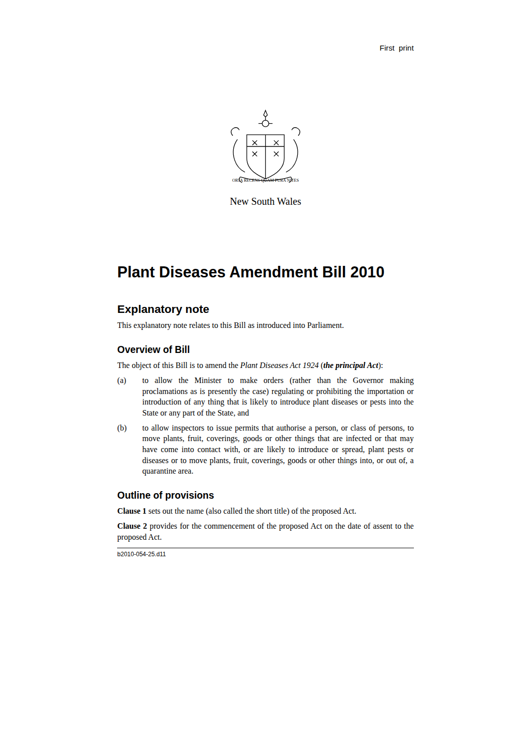First print
New South Wales
Plant Diseases Amendment Bill 2010
Explanatory note
This explanatory note relates to this Bill as introduced into Parliament.
Overview of Bill
The object of this Bill is to amend the Plant Diseases Act 1924 (the principal Act):
(a)
to allow the Minister to make orders (rather than the Governor making proclamations as is presently the case) regulating or prohibiting the importation or introduction of any thing that is likely to introduce plant diseases or pests into the State or any part of the State, and
(b)
to allow inspectors to issue permits that authorise a person, or class of persons, to move plants, fruit, coverings, goods or other things that are infected or that may have come into contact with, or are likely to introduce or spread, plant pests or diseases or to move plants, fruit, coverings, goods or other things into, or out of, a quarantine area.
Outline of provisions
Clause 1 sets out the name (also called the short title) of the proposed Act.
Clause 2 provides for the commencement of the proposed Act on the date of assent to the proposed Act.
b2010-054-25.d11